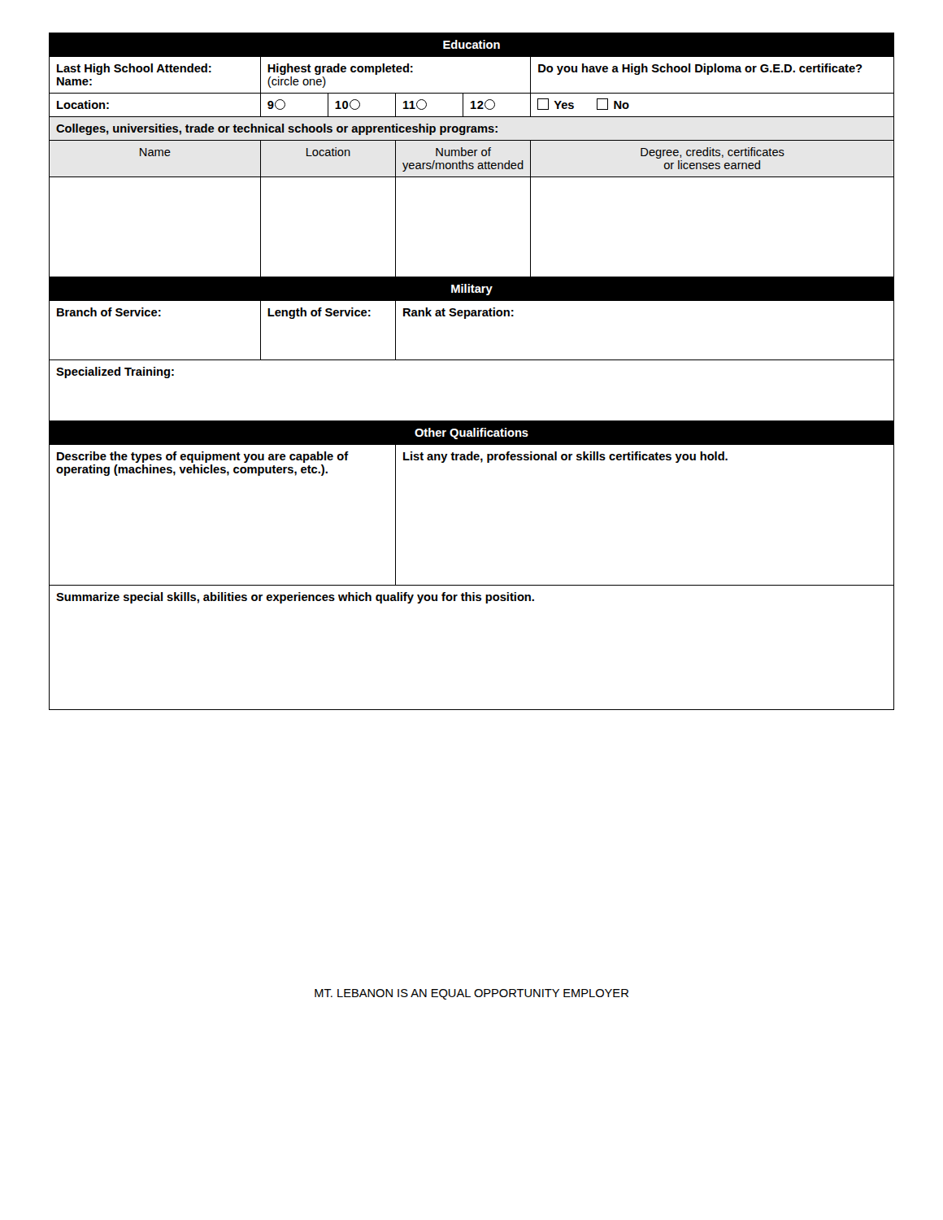| Education |
| Last High School Attended: Name: | Highest grade completed: (circle one) | Do you have a High School Diploma or G.E.D. certificate? |
| Location: | 9 | 10 | 11 | 12 | Yes No |
| Colleges, universities, trade or technical schools or apprenticeship programs: |
| Name | Location | Number of years/months attended | Degree, credits, certificates or licenses earned |
| Military |
| Branch of Service: | Length of Service: | Rank at Separation: |
| Specialized Training: |
| Other Qualifications |
| Describe the types of equipment you are capable of operating (machines, vehicles, computers, etc.). | List any trade, professional or skills certificates you hold. |
| Summarize special skills, abilities or experiences which qualify you for this position. |
MT. LEBANON IS AN EQUAL OPPORTUNITY EMPLOYER